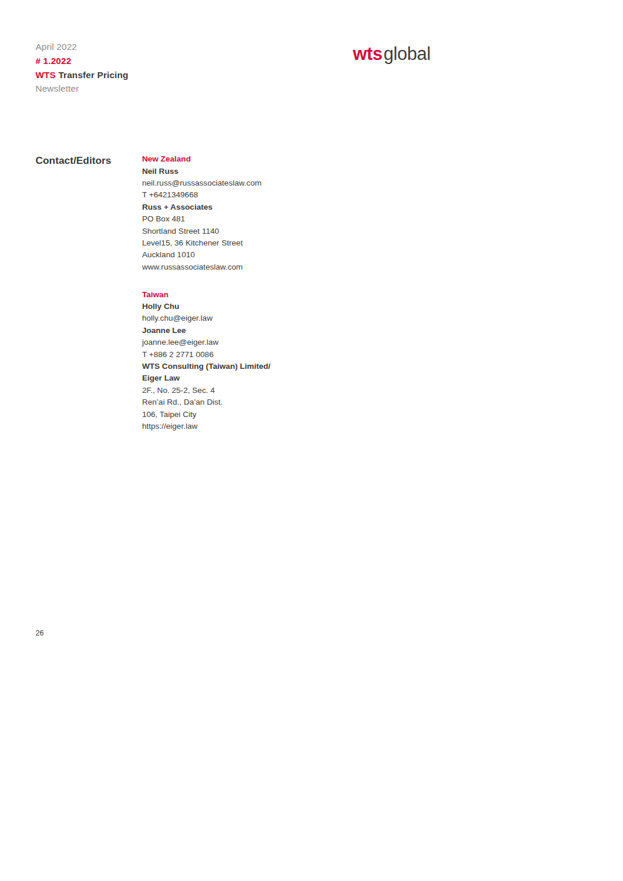April 2022
# 1.2022
WTS Transfer Pricing
Newsletter
wtsglobal
Contact/Editors
New Zealand
Neil Russ
neil.russ@russassociateslaw.com
T +6421349668
Russ + Associates
PO Box 481
Shortland Street 1140
Level15, 36 Kitchener Street
Auckland 1010
www.russassociateslaw.com
Taiwan
Holly Chu
holly.chu@eiger.law
Joanne Lee
joanne.lee@eiger.law
T +886 2 2771 0086
WTS Consulting (Taiwan) Limited/
Eiger Law
2F., No. 25-2, Sec. 4
Ren’ai Rd., Da’an Dist.
106, Taipei City
https://eiger.law
26